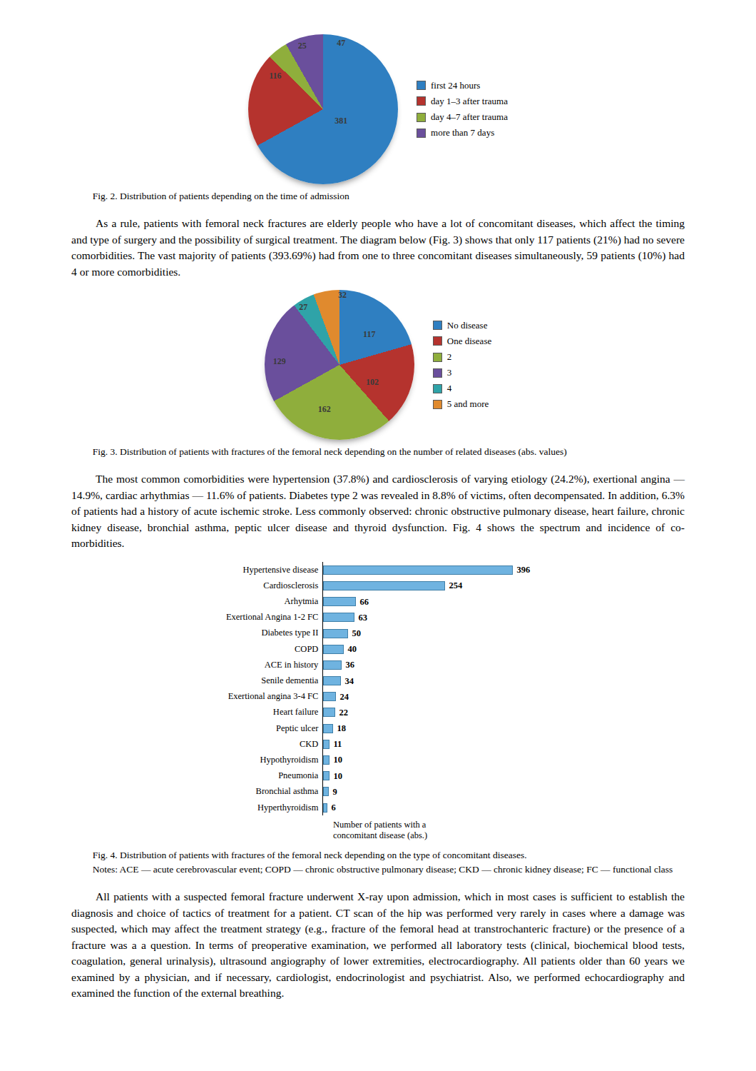381 116 25 47
first 24 hours
day 1–3 after trauma
day 4–7 after trauma
more than 7 days
Fig. 2. Distribution of patients depending on the time of admission
As a rule, patients with femoral neck fractures are elderly people who have a lot of concomitant diseases, which affect the timing and type of surgery and the possibility of surgical treatment. The diagram below (Fig. 3) shows that only 117 patients (21%) had no severe comorbidities. The vast majority of patients (393.69%) had from one to three concomitant diseases simultaneously, 59 patients (10%) had 4 or more comorbidities.
117 102 162 129 27 32
No disease
One disease
2
3
4
5 and more
Fig. 3. Distribution of patients with fractures of the femoral neck depending on the number of related diseases (abs. values)
The most common comorbidities were hypertension (37.8%) and cardiosclerosis of varying etiology (24.2%), exertional angina — 14.9%, cardiac arhythmias — 11.6% of patients. Diabetes type 2 was revealed in 8.8% of victims, often decompensated. In addition, 6.3% of patients had a history of acute ischemic stroke. Less commonly observed: chronic obstructive pulmonary disease, heart failure, chronic kidney disease, bronchial asthma, peptic ulcer disease and thyroid dysfunction. Fig. 4 shows the spectrum and incidence of co-morbidities.
| Hypertensive disease | 396 |
| Cardiosclerosis | 254 |
| Arhytmia | 66 |
| Exertional Angina 1-2 FC | 63 |
| Diabetes type II | 50 |
| COPD | 40 |
| ACE in history | 36 |
| Senile dementia | 34 |
| Exertional angina 3-4 FC | 24 |
| Heart failure | 22 |
| Peptic ulcer | 18 |
| CKD | 11 |
| Hypothyroidism | 10 |
| Pneumonia | 10 |
| Bronchial asthma | 9 |
| Hyperthyroidism | 6 |
Number of patients with a
concomitant disease (abs.)
Fig. 4. Distribution of patients with fractures of the femoral neck depending on the type of concomitant diseases. Notes: ACE — acute cerebrovascular event; COPD — chronic obstructive pulmonary disease; CKD — chronic kidney disease; FC — functional class
All patients with a suspected femoral fracture underwent X-ray upon admission, which in most cases is sufficient to establish the diagnosis and choice of tactics of treatment for a patient. CT scan of the hip was performed very rarely in cases where a damage was suspected, which may affect the treatment strategy (e.g., fracture of the femoral head at transtrochanteric fracture) or the presence of a fracture was a a question. In terms of preoperative examination, we performed all laboratory tests (clinical, biochemical blood tests, coagulation, general urinalysis), ultrasound angiography of lower extremities, electrocardiography. All patients older than 60 years we examined by a physician, and if necessary, cardiologist, endocrinologist and psychiatrist. Also, we performed echocardiography and examined the function of the external breathing.